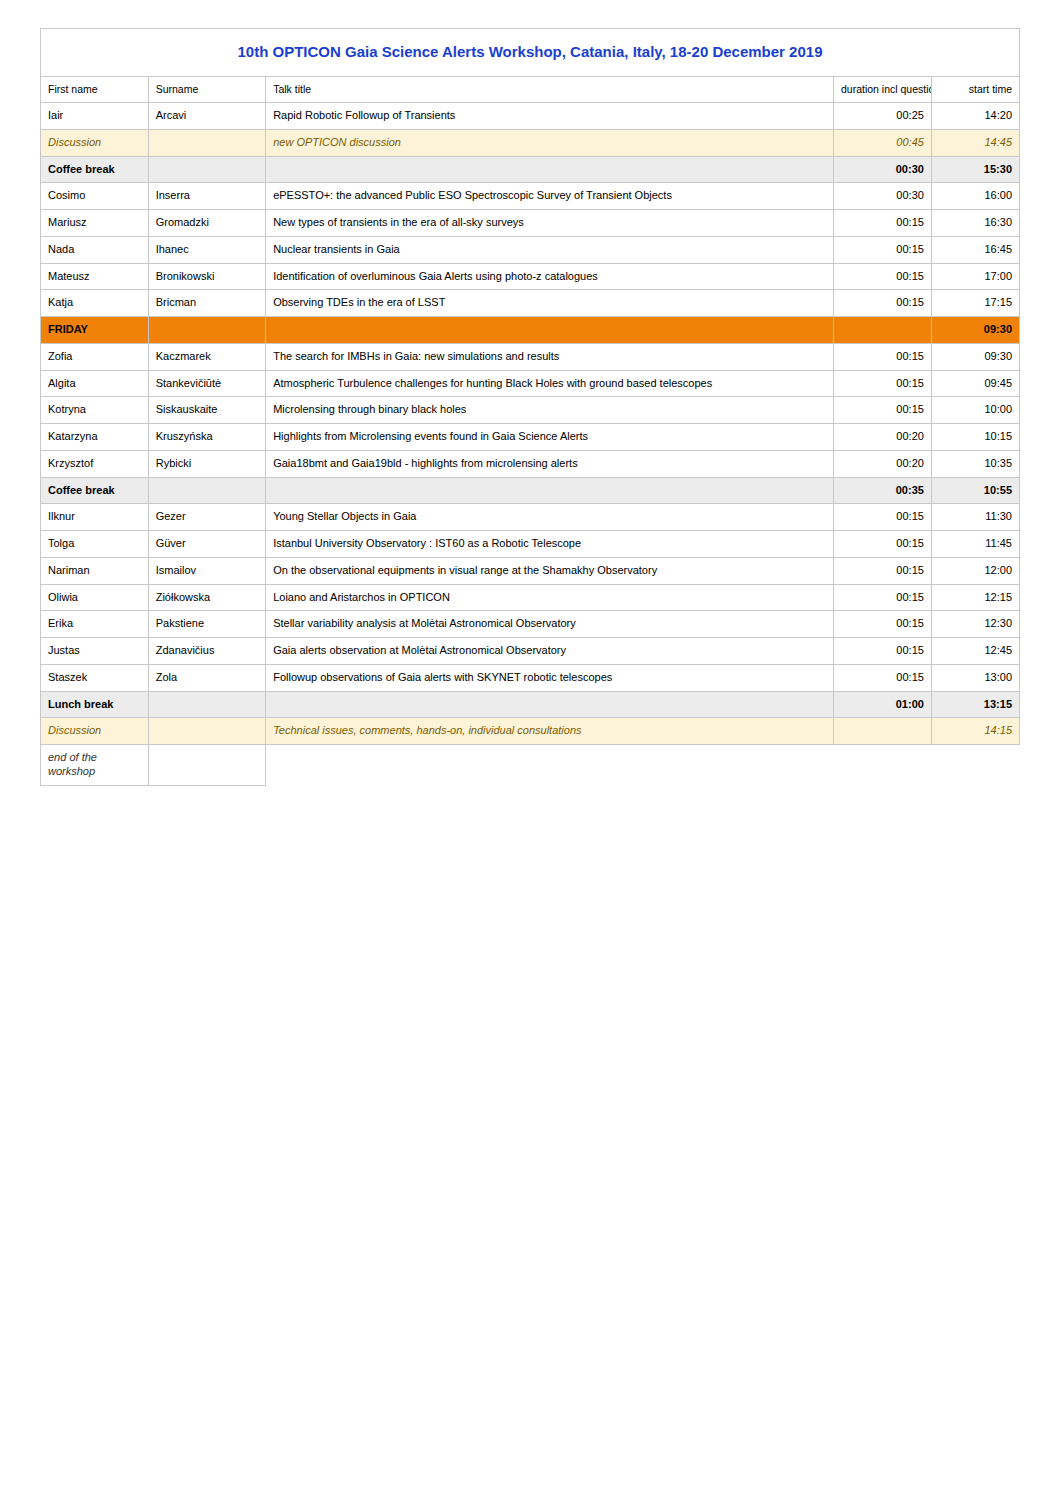10th OPTICON Gaia Science Alerts Workshop, Catania, Italy, 18-20 December 2019
| First name | Surname | Talk title | duration incl questions | start time |
| --- | --- | --- | --- | --- |
| Iair | Arcavi | Rapid Robotic Followup of Transients | 00:25 | 14:20 |
| Discussion | | new OPTICON discussion | 00:45 | 14:45 |
| Coffee break | | | 00:30 | 15:30 |
| Cosimo | Inserra | ePESSTO+: the advanced Public ESO Spectroscopic Survey of Transient Objects | 00:30 | 16:00 |
| Mariusz | Gromadzki | New types of transients in the era of all-sky surveys | 00:15 | 16:30 |
| Nada | Ihanec | Nuclear transients in Gaia | 00:15 | 16:45 |
| Mateusz | Bronikowski | Identification of overluminous Gaia Alerts using photo-z catalogues | 00:15 | 17:00 |
| Katja | Bricman | Observing TDEs in the era of LSST | 00:15 | 17:15 |
| FRIDAY | | | | 09:30 |
| Zofia | Kaczmarek | The search for IMBHs in Gaia: new simulations and results | 00:15 | 09:30 |
| Algita | Stankevičiūtė | Atmospheric Turbulence challenges for hunting Black Holes with ground based telescopes | 00:15 | 09:45 |
| Kotryna | Siskauskaite | Microlensing through binary black holes | 00:15 | 10:00 |
| Katarzyna | Kruszyńska | Highlights from Microlensing events found in Gaia Science Alerts | 00:20 | 10:15 |
| Krzysztof | Rybicki | Gaia18bmt and Gaia19bld - highlights from microlensing alerts | 00:20 | 10:35 |
| Coffee break | | | 00:35 | 10:55 |
| Ilknur | Gezer | Young Stellar Objects in Gaia | 00:15 | 11:30 |
| Tolga | Güver | Istanbul University Observatory : IST60 as a Robotic Telescope | 00:15 | 11:45 |
| Nariman | Ismailov | On the observational equipments in visual range at the Shamakhy Observatory | 00:15 | 12:00 |
| Oliwia | Ziółkowska | Loiano and Aristarchos in OPTICON | 00:15 | 12:15 |
| Erika | Pakstiene | Stellar variability analysis at Molėtai Astronomical Observatory | 00:15 | 12:30 |
| Justas | Zdanavičius | Gaia alerts observation at Molėtai Astronomical Observatory | 00:15 | 12:45 |
| Staszek | Zola | Followup observations of Gaia alerts with SKYNET robotic telescopes | 00:15 | 13:00 |
| Lunch break | | | 01:00 | 13:15 |
| Discussion | | Technical issues, comments, hands-on, individual consultations | | 14:15 |
| end of the workshop | | | | |